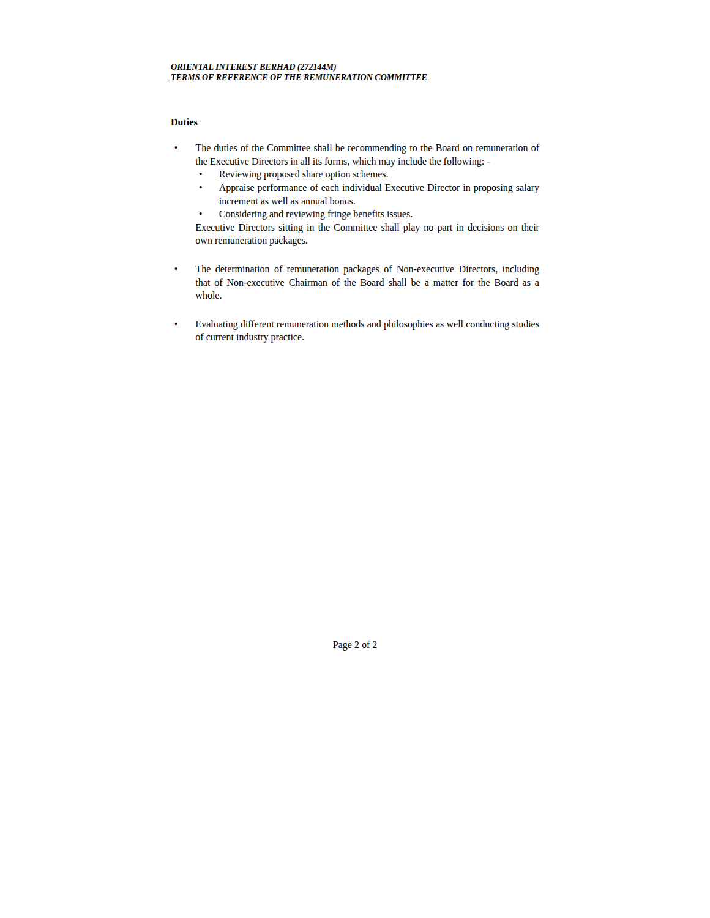ORIENTAL INTEREST BERHAD (272144M) TERMS OF REFERENCE OF THE REMUNERATION COMMITTEE
Duties
The duties of the Committee shall be recommending to the Board on remuneration of the Executive Directors in all its forms, which may include the following: -
Reviewing proposed share option schemes.
Appraise performance of each individual Executive Director in proposing salary increment as well as annual bonus.
Considering and reviewing fringe benefits issues.
Executive Directors sitting in the Committee shall play no part in decisions on their own remuneration packages.
The determination of remuneration packages of Non-executive Directors, including that of Non-executive Chairman of the Board shall be a matter for the Board as a whole.
Evaluating different remuneration methods and philosophies as well conducting studies of current industry practice.
Page 2 of 2